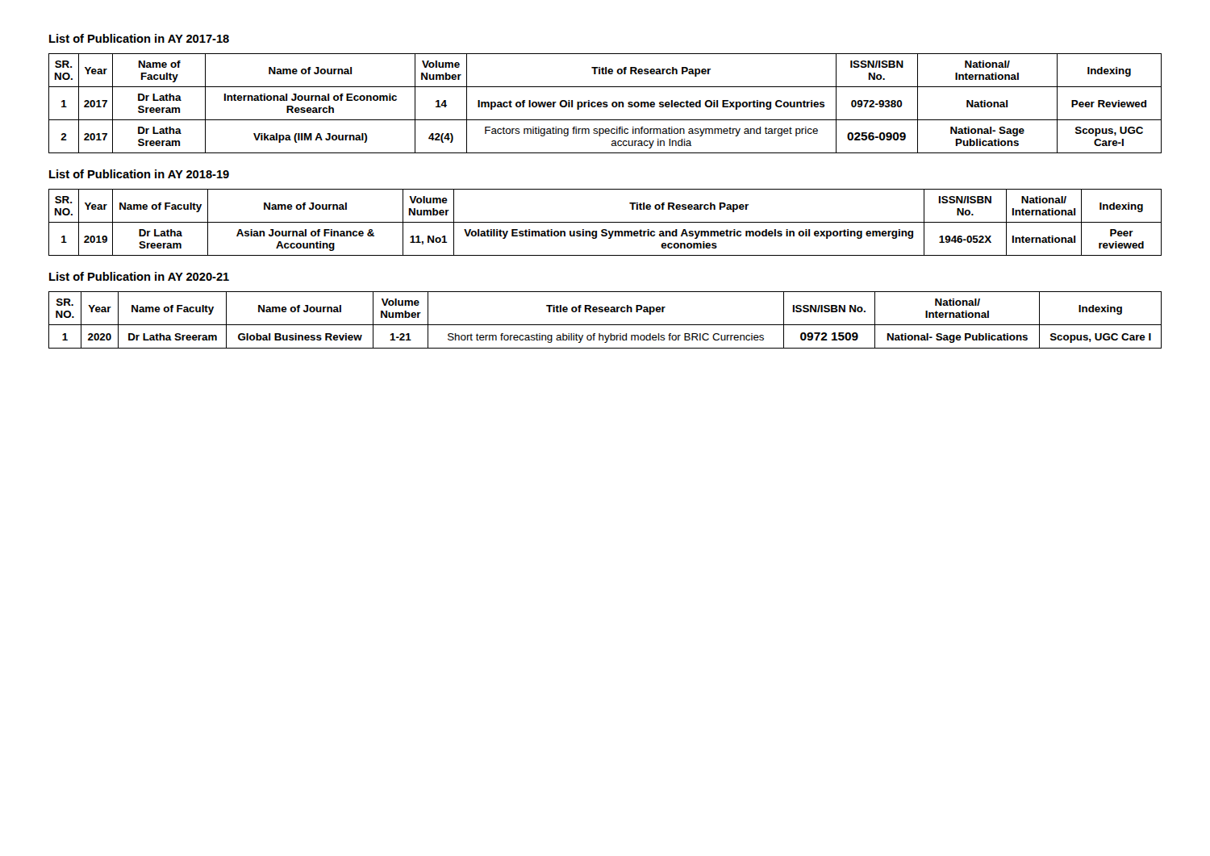List of Publication in AY 2017-18
| SR. NO. | Year | Name of Faculty | Name of Journal | Volume Number | Title of Research Paper | ISSN/ISBN No. | National/ International | Indexing |
| --- | --- | --- | --- | --- | --- | --- | --- | --- |
| 1 | 2017 | Dr Latha Sreeram | International Journal of Economic Research | 14 | Impact of lower Oil prices on some selected Oil Exporting Countries | 0972-9380 | National | Peer Reviewed |
| 2 | 2017 | Dr Latha Sreeram | Vikalpa (IIM A Journal) | 42(4) | Factors mitigating firm specific information asymmetry and target price accuracy in India | 0256-0909 | National- Sage Publications | Scopus, UGC Care-I |
List of Publication in AY 2018-19
| SR. NO. | Year | Name of Faculty | Name of Journal | Volume Number | Title of Research Paper | ISSN/ISBN No. | National/ International | Indexing |
| --- | --- | --- | --- | --- | --- | --- | --- | --- |
| 1 | 2019 | Dr Latha Sreeram | Asian Journal of Finance & Accounting | 11, No1 | Volatility Estimation using Symmetric and Asymmetric models in oil exporting emerging economies | 1946-052X | International | Peer reviewed |
List of Publication in AY 2020-21
| SR. NO. | Year | Name of Faculty | Name of Journal | Volume Number | Title of Research Paper | ISSN/ISBN No. | National/ International | Indexing |
| --- | --- | --- | --- | --- | --- | --- | --- | --- |
| 1 | 2020 | Dr Latha Sreeram | Global Business Review | 1-21 | Short term forecasting ability of hybrid models for BRIC Currencies | 0972 1509 | National- Sage Publications | Scopus, UGC Care I |